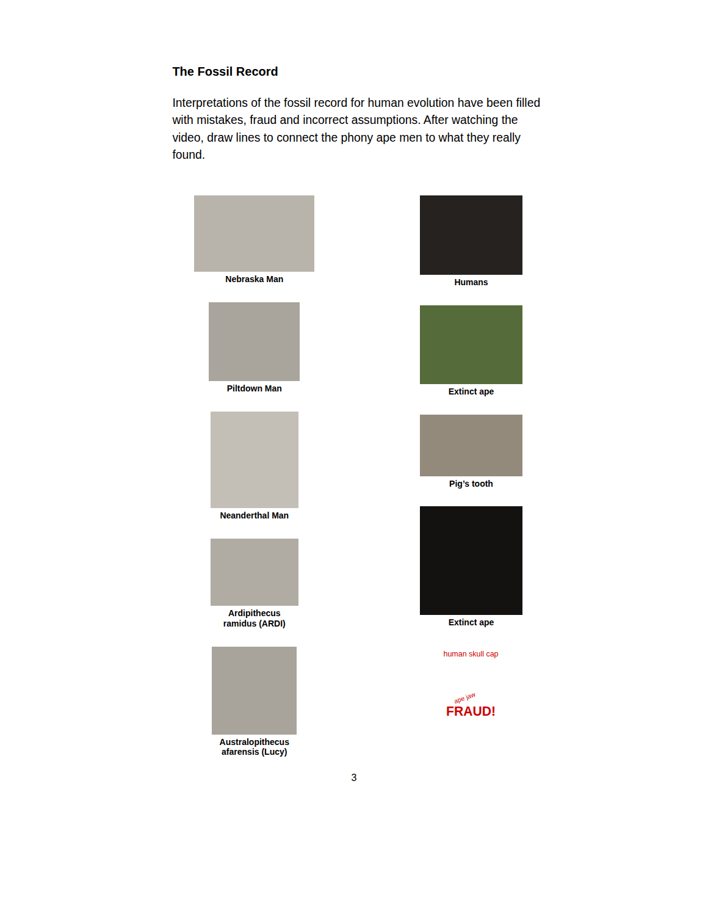The Fossil Record
Interpretations of the fossil record for human evolution have been filled with mistakes, fraud and incorrect assumptions. After watching the video, draw lines to connect the phony ape men to what they really found.
Nebraska Man
Piltdown Man
Neanderthal Man
Ardipithecus
ramidus (ARDI)
Australopithecus
afarensis (Lucy)
Humans
Extinct ape
Pig’s tooth
Extinct ape
3